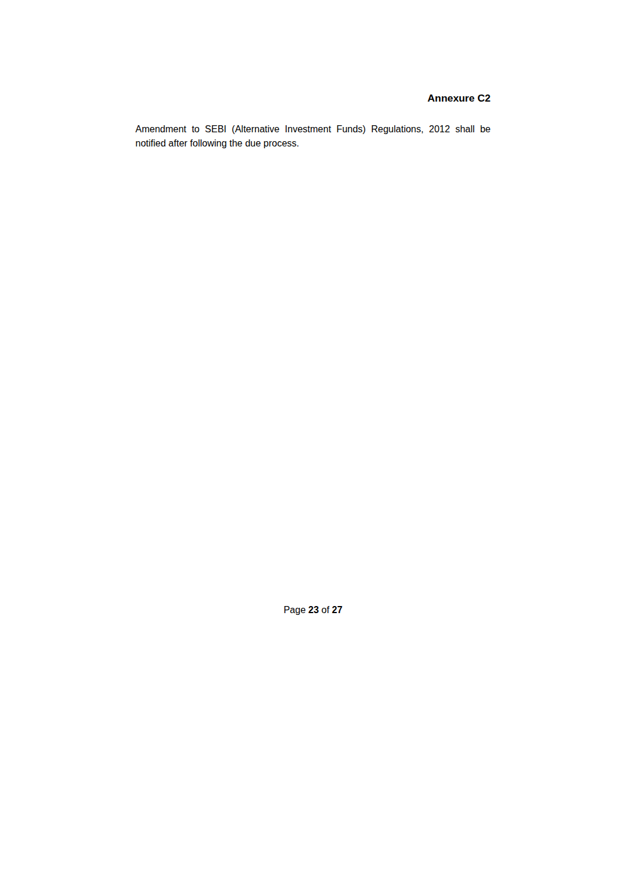Annexure C2
Amendment to SEBI (Alternative Investment Funds) Regulations, 2012 shall be notified after following the due process.
Page 23 of 27